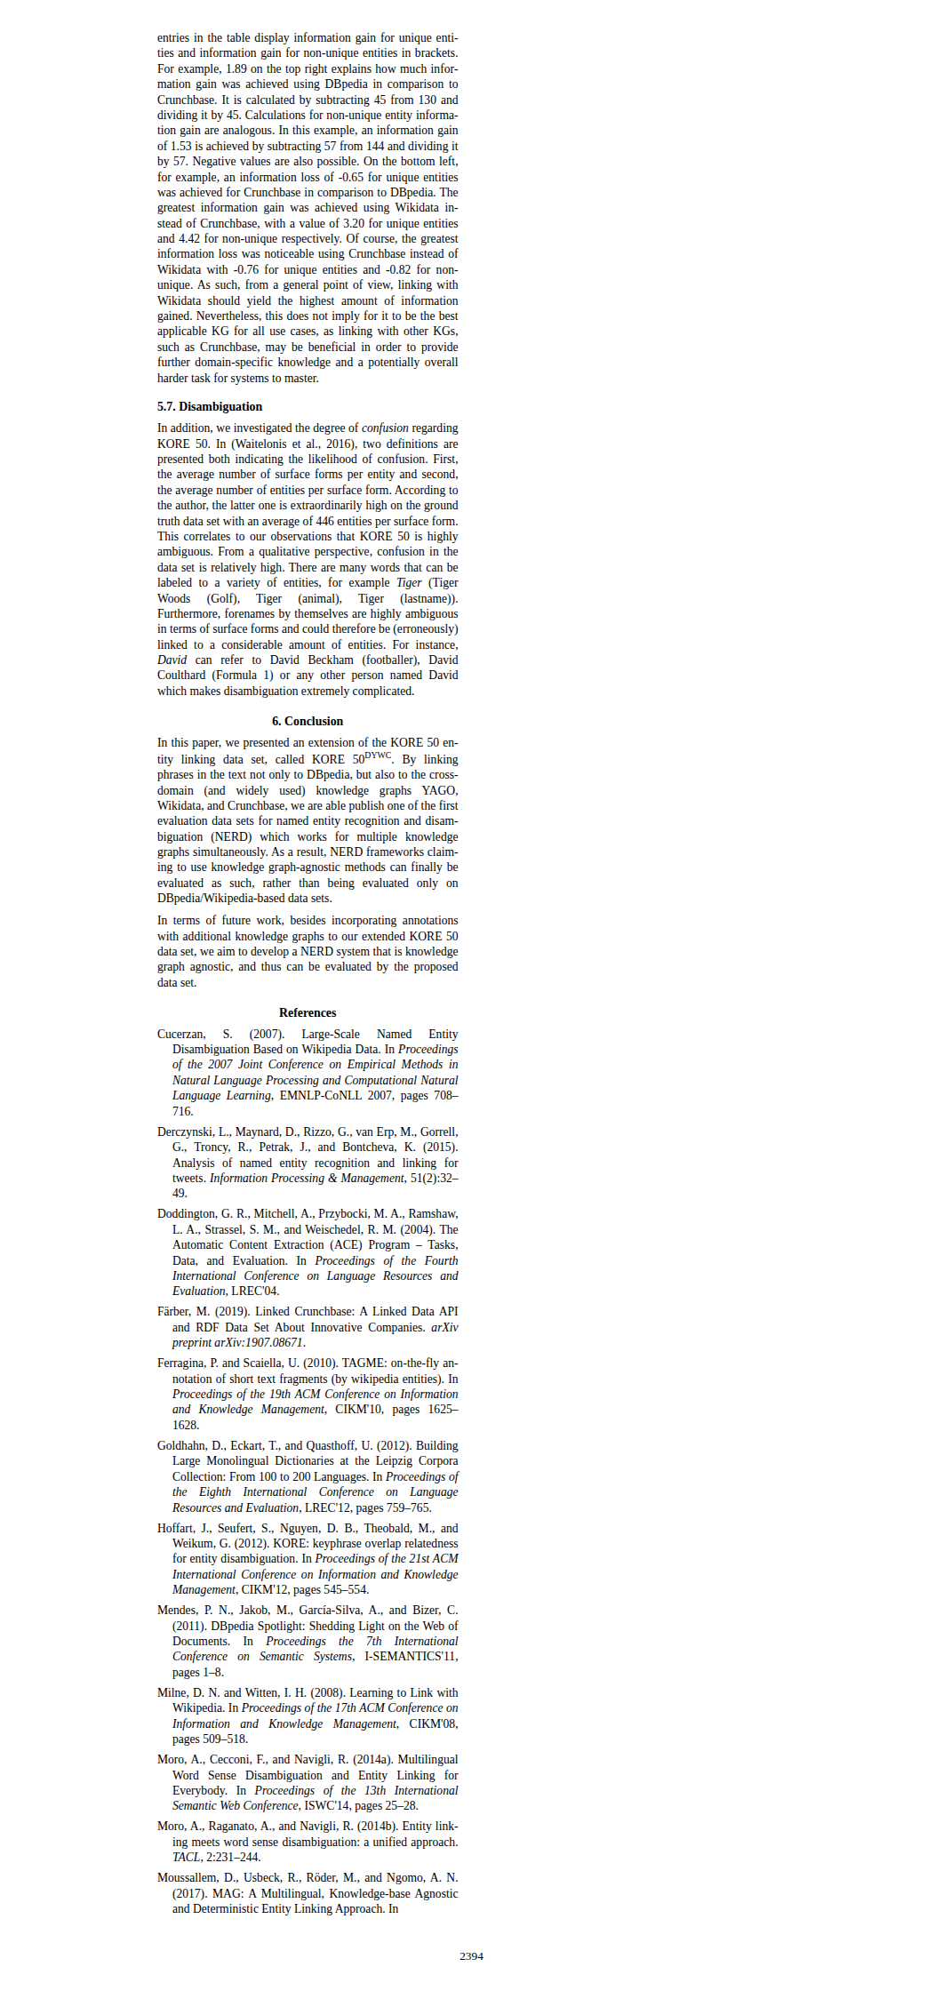entries in the table display information gain for unique entities and information gain for non-unique entities in brackets. For example, 1.89 on the top right explains how much information gain was achieved using DBpedia in comparison to Crunchbase. It is calculated by subtracting 45 from 130 and dividing it by 45. Calculations for non-unique entity information gain are analogous. In this example, an information gain of 1.53 is achieved by subtracting 57 from 144 and dividing it by 57. Negative values are also possible. On the bottom left, for example, an information loss of -0.65 for unique entities was achieved for Crunchbase in comparison to DBpedia. The greatest information gain was achieved using Wikidata instead of Crunchbase, with a value of 3.20 for unique entities and 4.42 for non-unique respectively. Of course, the greatest information loss was noticeable using Crunchbase instead of Wikidata with -0.76 for unique entities and -0.82 for non-unique. As such, from a general point of view, linking with Wikidata should yield the highest amount of information gained. Nevertheless, this does not imply for it to be the best applicable KG for all use cases, as linking with other KGs, such as Crunchbase, may be beneficial in order to provide further domain-specific knowledge and a potentially overall harder task for systems to master.
5.7. Disambiguation
In addition, we investigated the degree of confusion regarding KORE 50. In (Waitelonis et al., 2016), two definitions are presented both indicating the likelihood of confusion. First, the average number of surface forms per entity and second, the average number of entities per surface form. According to the author, the latter one is extraordinarily high on the ground truth data set with an average of 446 entities per surface form. This correlates to our observations that KORE 50 is highly ambiguous. From a qualitative perspective, confusion in the data set is relatively high. There are many words that can be labeled to a variety of entities, for example Tiger (Tiger Woods (Golf), Tiger (animal), Tiger (lastname)). Furthermore, forenames by themselves are highly ambiguous in terms of surface forms and could therefore be (erroneously) linked to a considerable amount of entities. For instance, David can refer to David Beckham (footballer), David Coulthard (Formula 1) or any other person named David which makes disambiguation extremely complicated.
6. Conclusion
In this paper, we presented an extension of the KORE 50 entity linking data set, called KORE 50DYWC. By linking phrases in the text not only to DBpedia, but also to the cross-domain (and widely used) knowledge graphs YAGO, Wikidata, and Crunchbase, we are able publish one of the first evaluation data sets for named entity recognition and disambiguation (NERD) which works for multiple knowledge graphs simultaneously. As a result, NERD frameworks claiming to use knowledge graph-agnostic methods can finally be evaluated as such, rather than being evaluated only on DBpedia/Wikipedia-based data sets.
In terms of future work, besides incorporating annotations with additional knowledge graphs to our extended KORE 50 data set, we aim to develop a NERD system that is knowledge graph agnostic, and thus can be evaluated by the proposed data set.
References
Cucerzan, S. (2007). Large-Scale Named Entity Disambiguation Based on Wikipedia Data. In Proceedings of the 2007 Joint Conference on Empirical Methods in Natural Language Processing and Computational Natural Language Learning, EMNLP-CoNLL 2007, pages 708–716.
Derczynski, L., Maynard, D., Rizzo, G., van Erp, M., Gorrell, G., Troncy, R., Petrak, J., and Bontcheva, K. (2015). Analysis of named entity recognition and linking for tweets. Information Processing & Management, 51(2):32–49.
Doddington, G. R., Mitchell, A., Przybocki, M. A., Ramshaw, L. A., Strassel, S. M., and Weischedel, R. M. (2004). The Automatic Content Extraction (ACE) Program – Tasks, Data, and Evaluation. In Proceedings of the Fourth International Conference on Language Resources and Evaluation, LREC'04.
Färber, M. (2019). Linked Crunchbase: A Linked Data API and RDF Data Set About Innovative Companies. arXiv preprint arXiv:1907.08671.
Ferragina, P. and Scaiella, U. (2010). TAGME: on-the-fly annotation of short text fragments (by wikipedia entities). In Proceedings of the 19th ACM Conference on Information and Knowledge Management, CIKM'10, pages 1625–1628.
Goldhahn, D., Eckart, T., and Quasthoff, U. (2012). Building Large Monolingual Dictionaries at the Leipzig Corpora Collection: From 100 to 200 Languages. In Proceedings of the Eighth International Conference on Language Resources and Evaluation, LREC'12, pages 759–765.
Hoffart, J., Seufert, S., Nguyen, D. B., Theobald, M., and Weikum, G. (2012). KORE: keyphrase overlap relatedness for entity disambiguation. In Proceedings of the 21st ACM International Conference on Information and Knowledge Management, CIKM'12, pages 545–554.
Mendes, P. N., Jakob, M., García-Silva, A., and Bizer, C. (2011). DBpedia Spotlight: Shedding Light on the Web of Documents. In Proceedings the 7th International Conference on Semantic Systems, I-SEMANTICS'11, pages 1–8.
Milne, D. N. and Witten, I. H. (2008). Learning to Link with Wikipedia. In Proceedings of the 17th ACM Conference on Information and Knowledge Management, CIKM'08, pages 509–518.
Moro, A., Cecconi, F., and Navigli, R. (2014a). Multilingual Word Sense Disambiguation and Entity Linking for Everybody. In Proceedings of the 13th International Semantic Web Conference, ISWC'14, pages 25–28.
Moro, A., Raganato, A., and Navigli, R. (2014b). Entity linking meets word sense disambiguation: a unified approach. TACL, 2:231–244.
Moussallem, D., Usbeck, R., Röder, M., and Ngomo, A. N. (2017). MAG: A Multilingual, Knowledge-base Agnostic and Deterministic Entity Linking Approach. In
2394